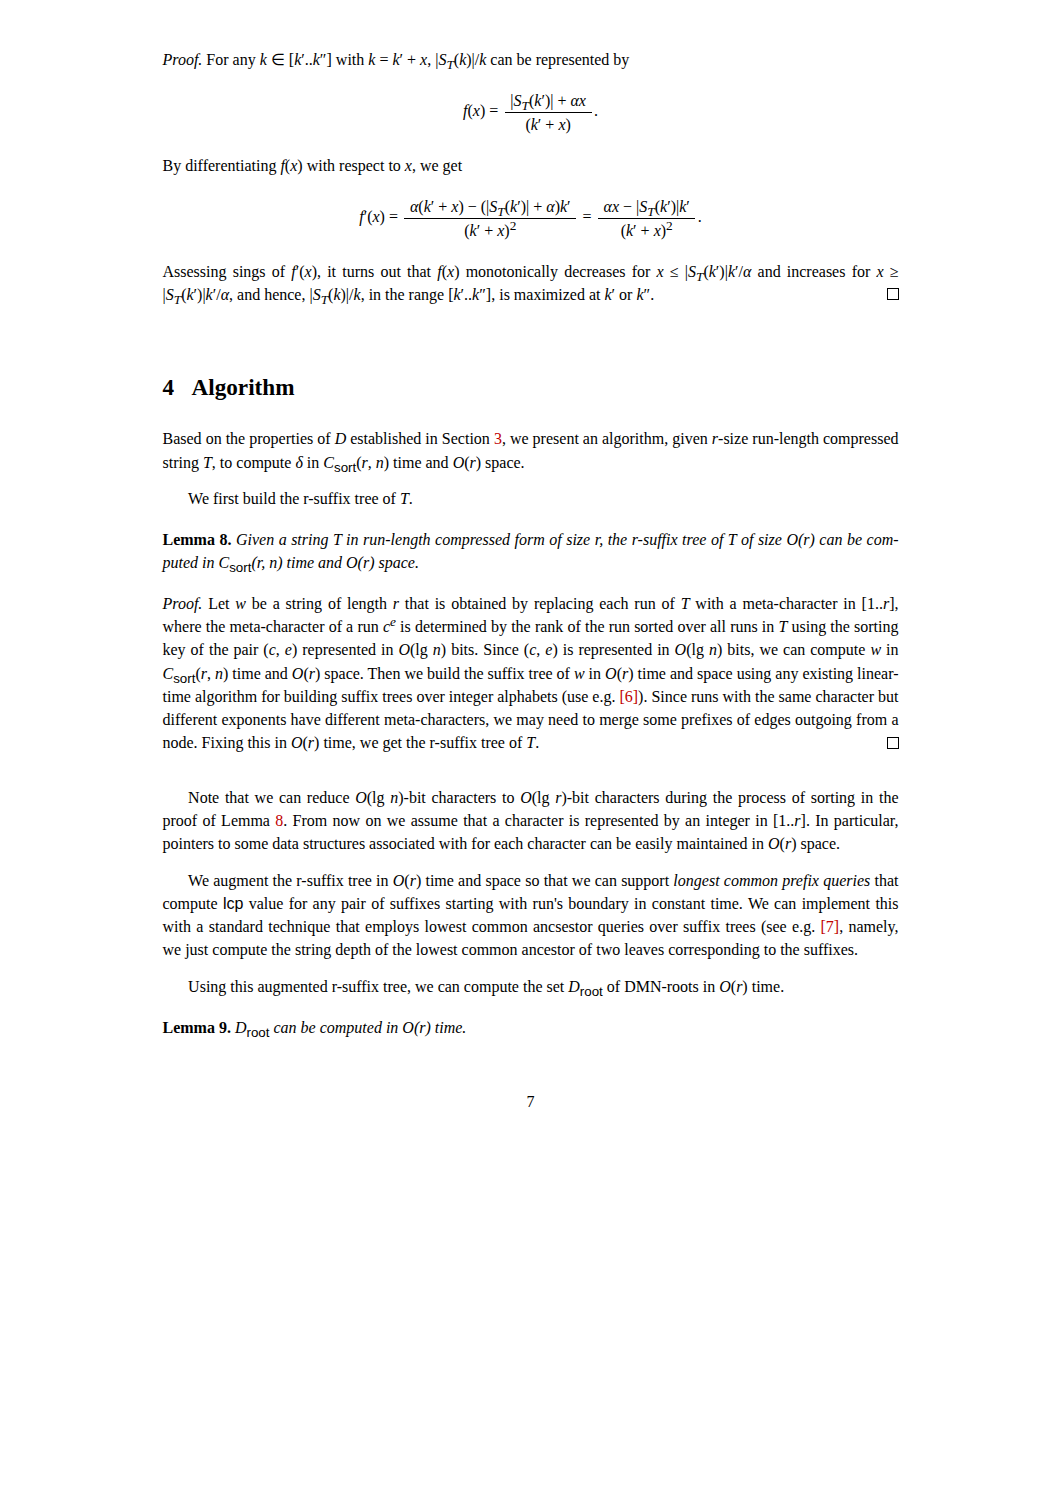Proof. For any k ∈ [k′..k″] with k = k′ + x, |ST(k)|/k can be represented by
f(x) = |ST(k′)| + αx(k′ + x).
By differentiating f(x) with respect to x, we get
f′(x) = α(k′ + x) − (|ST(k′)| + α)k′(k′ + x)2 = αx − |ST(k′)|k′(k′ + x)2.
Assessing sings of f′(x), it turns out that f(x) monotonically decreases for x ≤ |ST(k′)|k′/α and increases for x ≥ |ST(k′)|k′/α, and hence, |ST(k)|/k, in the range [k′..k″], is maximized at k′ or k″.
4 Algorithm
Based on the properties of D established in Section 3, we present an algorithm, given r-size run-length compressed string T, to compute δ in Csort(r, n) time and O(r) space.
We first build the r-suffix tree of T.
Lemma 8. Given a string T in run-length compressed form of size r, the r-suffix tree of T of size O(r) can be computed in Csort(r, n) time and O(r) space.
Proof. Let w be a string of length r that is obtained by replacing each run of T with a meta-character in [1..r], where the meta-character of a run ce is determined by the rank of the run sorted over all runs in T using the sorting key of the pair (c, e) represented in O(lg n) bits. Since (c, e) is represented in O(lg n) bits, we can compute w in Csort(r, n) time and O(r) space. Then we build the suffix tree of w in O(r) time and space using any existing linear-time algorithm for building suffix trees over integer alphabets (use e.g. [6]). Since runs with the same character but different exponents have different meta-characters, we may need to merge some prefixes of edges outgoing from a node. Fixing this in O(r) time, we get the r-suffix tree of T.
Note that we can reduce O(lg n)-bit characters to O(lg r)-bit characters during the process of sorting in the proof of Lemma 8. From now on we assume that a character is represented by an integer in [1..r]. In particular, pointers to some data structures associated with for each character can be easily maintained in O(r) space.
We augment the r-suffix tree in O(r) time and space so that we can support longest common prefix queries that compute lcp value for any pair of suffixes starting with run's boundary in constant time. We can implement this with a standard technique that employs lowest common ancsestor queries over suffix trees (see e.g. [7], namely, we just compute the string depth of the lowest common ancestor of two leaves corresponding to the suffixes.
Using this augmented r-suffix tree, we can compute the set Droot of DMN-roots in O(r) time.
Lemma 9. Droot can be computed in O(r) time.
7